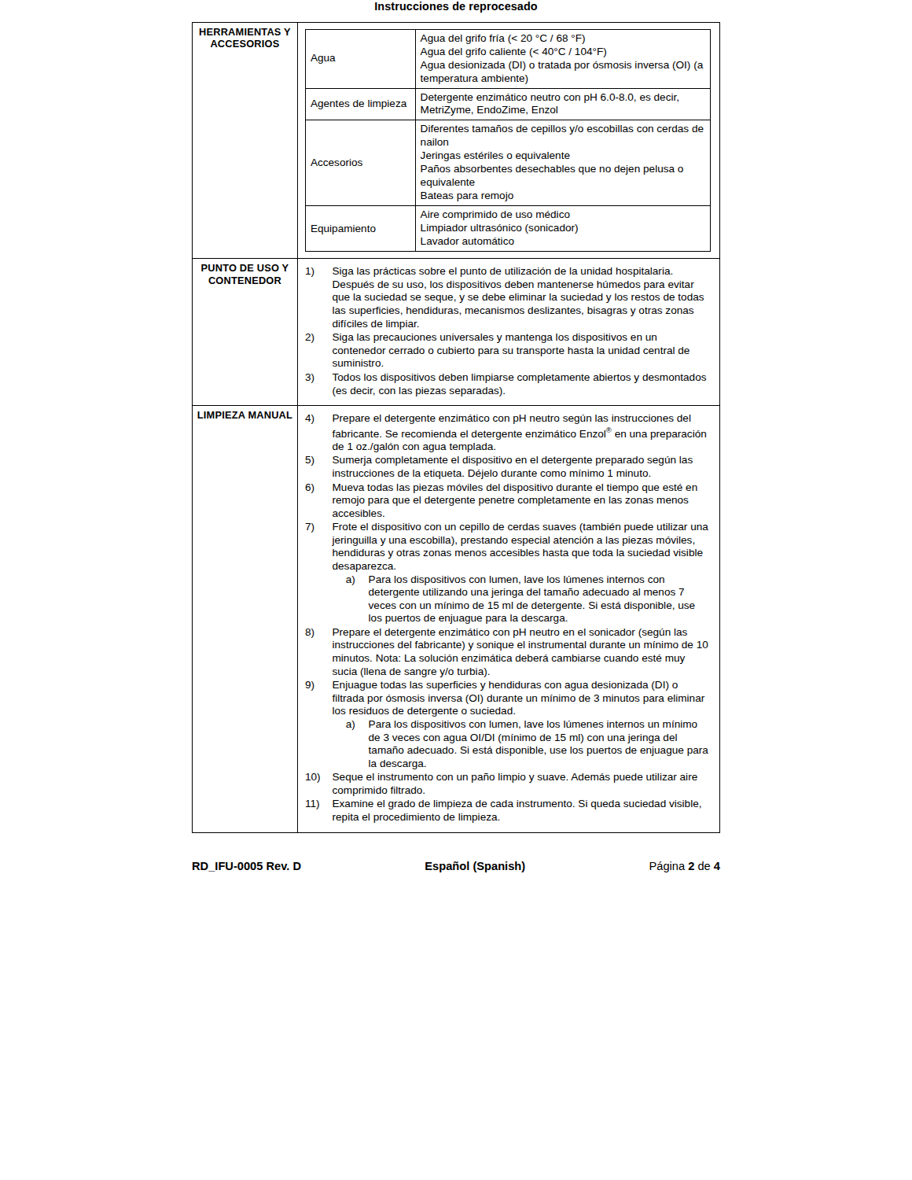Instrucciones de reprocesado
| HERRAMIENTAS Y ACCESORIOS | / Agua / Agua del grifo fría (< 20 °C / 68 °F) Agua del grifo caliente (< 40°C / 104°F) Agua desionizada (DI) o tratada por ósmosis inversa (OI) (a temperatura ambiente) / / Agentes de limpieza / Detergente enzimático neutro con pH 6.0-8.0, es decir, MetriZyme, EndoZime, Enzol / / Accesorios / Diferentes tamaños de cepillos y/o escobillas con cerdas de nailon Jeringas estériles o equivalente Paños absorbentes desechables que no dejen pelusa o equivalente Bateas para remojo / / Equipamiento / Aire comprimido de uso médico Limpiador ultrasónico (sonicador) Lavador automático / |
| PUNTO DE USO Y CONTENEDOR | 1) Siga las prácticas sobre el punto de utilización de la unidad hospitalaria. Después de su uso, los dispositivos deben mantenerse húmedos para evitar que la suciedad se seque, y se debe eliminar la suciedad y los restos de todas las superficies, hendiduras, mecanismos deslizantes, bisagras y otras zonas difíciles de limpiar. 2) Siga las precauciones universales y mantenga los dispositivos en un contenedor cerrado o cubierto para su transporte hasta la unidad central de suministro. 3) Todos los dispositivos deben limpiarse completamente abiertos y desmontados (es decir, con las piezas separadas). |
| LIMPIEZA MANUAL | 4) Prepare el detergente enzimático con pH neutro según las instrucciones del fabricante. Se recomienda el detergente enzimático Enzol ® en una preparación de 1 oz./galón con agua templada. 5) Sumerja completamente el dispositivo en el detergente preparado según las instrucciones de la etiqueta. Déjelo durante como mínimo 1 minuto. 6) Mueva todas las piezas móviles del dispositivo durante el tiempo que esté en remojo para que el detergente penetre completamente en las zonas menos accesibles. 7) Frote el dispositivo con un cepillo de cerdas suaves (también puede utilizar una jeringuilla y una escobilla), prestando especial atención a las piezas móviles, hendiduras y otras zonas menos accesibles hasta que toda la suciedad visible desaparezca. a) Para los dispositivos con lumen, lave los lúmenes internos con detergente utilizando una jeringa del tamaño adecuado al menos 7 veces con un mínimo de 15 ml de detergente. Si está disponible, use los puertos de enjuague para la descarga. 8) Prepare el detergente enzimático con pH neutro en el sonicador (según las instrucciones del fabricante) y sonique el instrumental durante un mínimo de 10 minutos. Nota: La solución enzimática deberá cambiarse cuando esté muy sucia (llena de sangre y/o turbia). 9) Enjuague todas las superficies y hendiduras con agua desionizada (DI) o filtrada por ósmosis inversa (OI) durante un mínimo de 3 minutos para eliminar los residuos de detergente o suciedad. a) Para los dispositivos con lumen, lave los lúmenes internos un mínimo de 3 veces con agua OI/DI (mínimo de 15 ml) con una jeringa del tamaño adecuado. Si está disponible, use los puertos de enjuague para la descarga. 10) Seque el instrumento con un paño limpio y suave. Además puede utilizar aire comprimido filtrado. 11) Examine el grado de limpieza de cada instrumento. Si queda suciedad visible, repita el procedimiento de limpieza. |
RD_IFU-0005 Rev. D
Español (Spanish)
Página 2 de 4